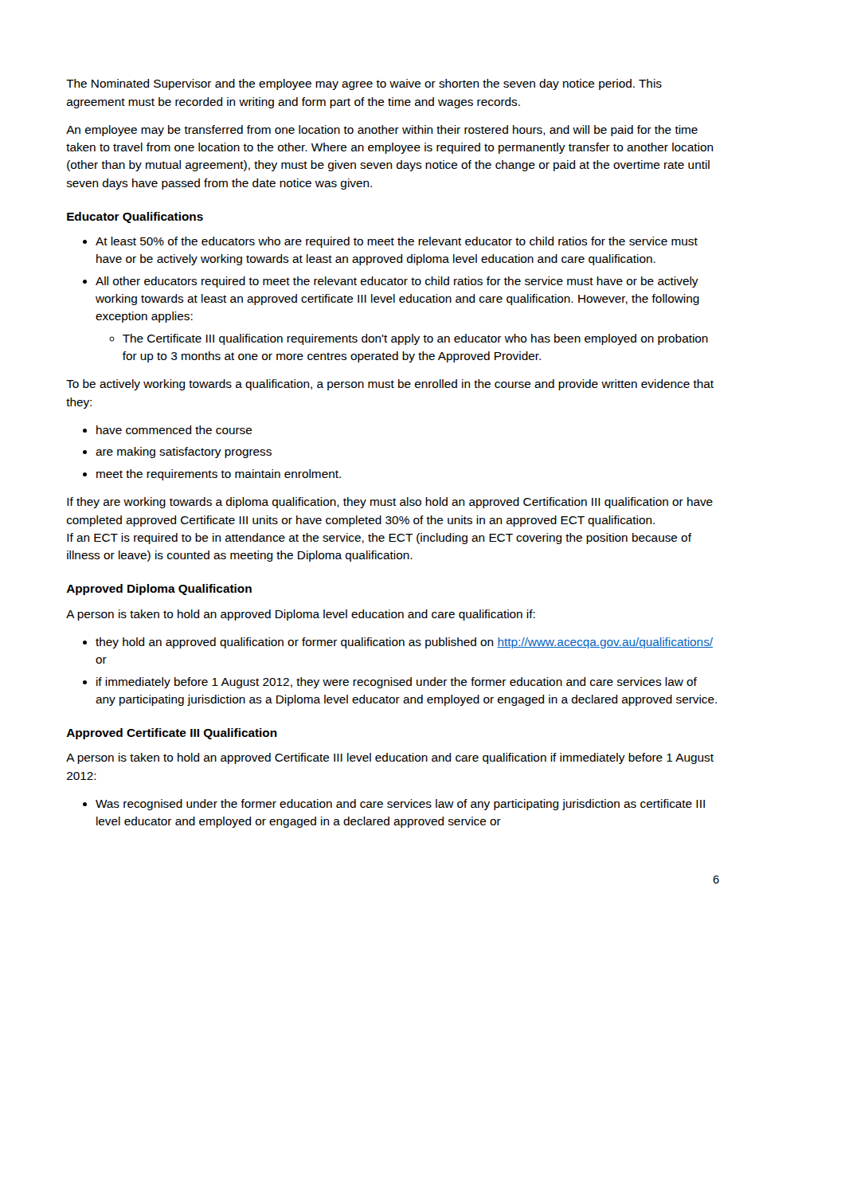The Nominated Supervisor and the employee may agree to waive or shorten the seven day notice period. This agreement must be recorded in writing and form part of the time and wages records.
An employee may be transferred from one location to another within their rostered hours, and will be paid for the time taken to travel from one location to the other. Where an employee is required to permanently transfer to another location (other than by mutual agreement), they must be given seven days notice of the change or paid at the overtime rate until seven days have passed from the date notice was given.
Educator Qualifications
At least 50% of the educators who are required to meet the relevant educator to child ratios for the service must have or be actively working towards at least an approved diploma level education and care qualification.
All other educators required to meet the relevant educator to child ratios for the service must have or be actively working towards at least an approved certificate III level education and care qualification. However, the following exception applies:
The Certificate III qualification requirements don't apply to an educator who has been employed on probation for up to 3 months at one or more centres operated by the Approved Provider.
To be actively working towards a qualification, a person must be enrolled in the course and provide written evidence that they:
have commenced the course
are making satisfactory progress
meet the requirements to maintain enrolment.
If they are working towards a diploma qualification, they must also hold an approved Certification III qualification or have completed approved Certificate III units or have completed 30% of the units in an approved ECT qualification.
If an ECT is required to be in attendance at the service, the ECT (including an ECT covering the position because of illness or leave) is counted as meeting the Diploma qualification.
Approved Diploma Qualification
A person is taken to hold an approved Diploma level education and care qualification if:
they hold an approved qualification or former qualification as published on http://www.acecqa.gov.au/qualifications/ or
if immediately before 1 August 2012, they were recognised under the former education and care services law of any participating jurisdiction as a Diploma level educator and employed or engaged in a declared approved service.
Approved Certificate III Qualification
A person is taken to hold an approved Certificate III level education and care qualification if immediately before 1 August 2012:
Was recognised under the former education and care services law of any participating jurisdiction as certificate III level educator and employed or engaged in a declared approved service or
6